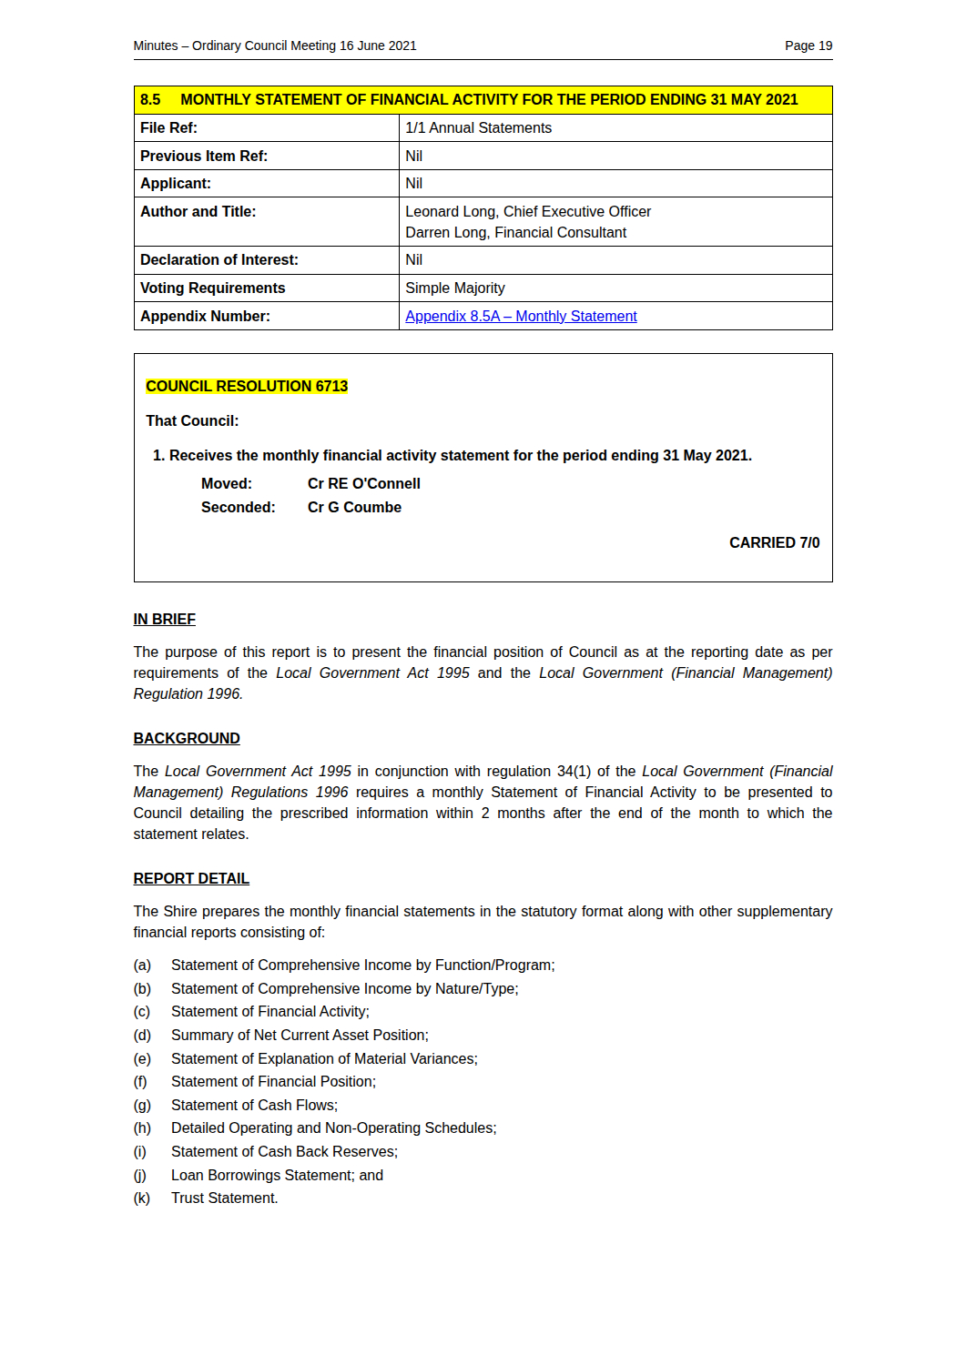Minutes – Ordinary Council Meeting 16 June 2021 Page 19
| 8.5 MONTHLY STATEMENT OF FINANCIAL ACTIVITY FOR THE PERIOD ENDING 31 MAY 2021 |
| File Ref: | 1/1 Annual Statements |
| Previous Item Ref: | Nil |
| Applicant: | Nil |
| Author and Title: | Leonard Long, Chief Executive Officer Darren Long, Financial Consultant |
| Declaration of Interest: | Nil |
| Voting Requirements | Simple Majority |
| Appendix Number: | Appendix 8.5A – Monthly Statement |
COUNCIL RESOLUTION 6713
That Council:
Receives the monthly financial activity statement for the period ending 31 May 2021.
| Moved: | Cr RE O'Connell |
| Seconded: | Cr G Coumbe |
CARRIED 7/0
IN BRIEF
The purpose of this report is to present the financial position of Council as at the reporting date as per requirements of the Local Government Act 1995 and the Local Government (Financial Management) Regulation 1996.
BACKGROUND
The Local Government Act 1995 in conjunction with regulation 34(1) of the Local Government (Financial Management) Regulations 1996 requires a monthly Statement of Financial Activity to be presented to Council detailing the prescribed information within 2 months after the end of the month to which the statement relates.
REPORT DETAIL
The Shire prepares the monthly financial statements in the statutory format along with other supplementary financial reports consisting of:
(a) Statement of Comprehensive Income by Function/Program;
(b) Statement of Comprehensive Income by Nature/Type;
(c) Statement of Financial Activity;
(d) Summary of Net Current Asset Position;
(e) Statement of Explanation of Material Variances;
(f) Statement of Financial Position;
(g) Statement of Cash Flows;
(h) Detailed Operating and Non-Operating Schedules;
(i) Statement of Cash Back Reserves;
(j) Loan Borrowings Statement; and
(k) Trust Statement.